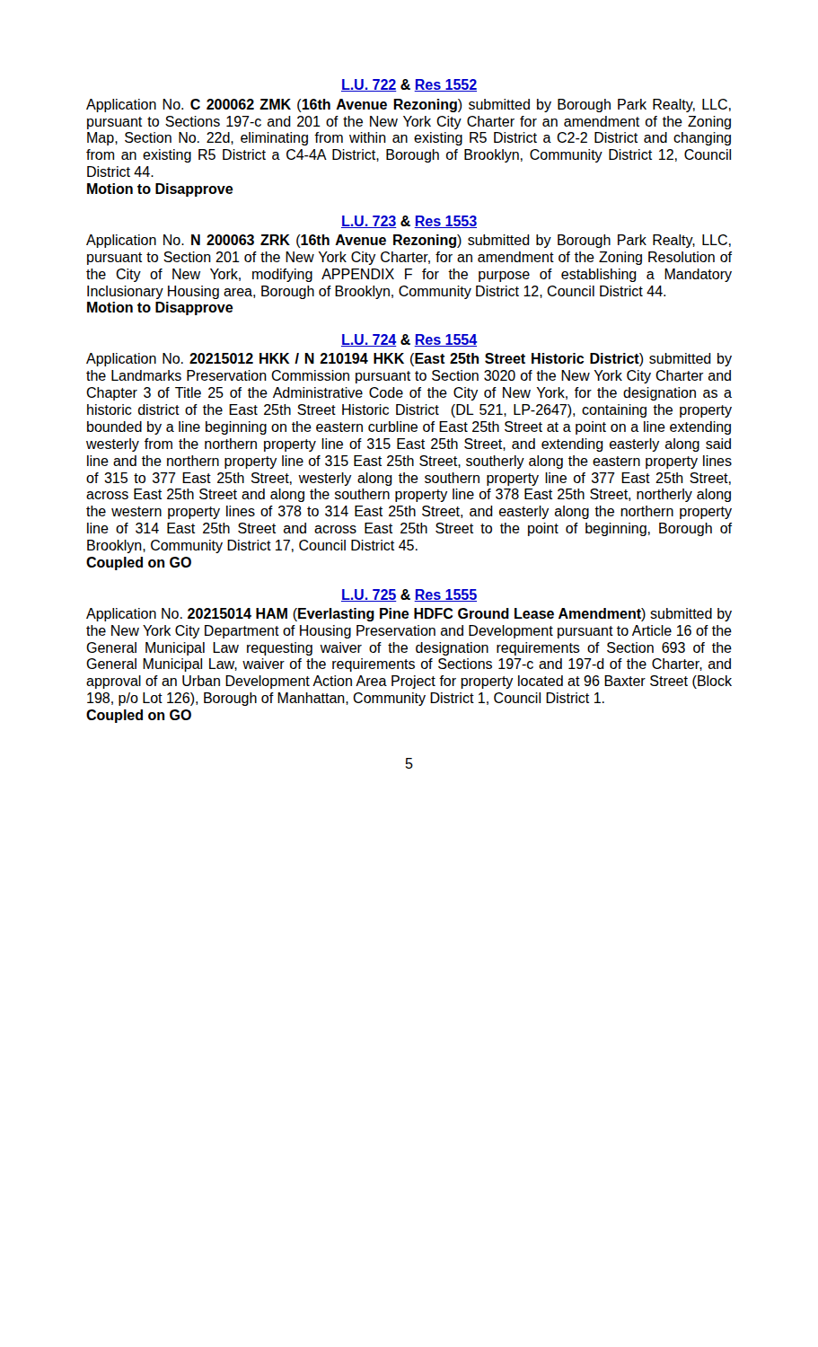L.U. 722 & Res 1552
Application No. C 200062 ZMK (16th Avenue Rezoning) submitted by Borough Park Realty, LLC, pursuant to Sections 197-c and 201 of the New York City Charter for an amendment of the Zoning Map, Section No. 22d, eliminating from within an existing R5 District a C2-2 District and changing from an existing R5 District a C4-4A District, Borough of Brooklyn, Community District 12, Council District 44.
Motion to Disapprove
L.U. 723 & Res 1553
Application No. N 200063 ZRK (16th Avenue Rezoning) submitted by Borough Park Realty, LLC, pursuant to Section 201 of the New York City Charter, for an amendment of the Zoning Resolution of the City of New York, modifying APPENDIX F for the purpose of establishing a Mandatory Inclusionary Housing area, Borough of Brooklyn, Community District 12, Council District 44.
Motion to Disapprove
L.U. 724 & Res 1554
Application No. 20215012 HKK / N 210194 HKK (East 25th Street Historic District) submitted by the Landmarks Preservation Commission pursuant to Section 3020 of the New York City Charter and Chapter 3 of Title 25 of the Administrative Code of the City of New York, for the designation as a historic district of the East 25th Street Historic District (DL 521, LP-2647), containing the property bounded by a line beginning on the eastern curbline of East 25th Street at a point on a line extending westerly from the northern property line of 315 East 25th Street, and extending easterly along said line and the northern property line of 315 East 25th Street, southerly along the eastern property lines of 315 to 377 East 25th Street, westerly along the southern property line of 377 East 25th Street, across East 25th Street and along the southern property line of 378 East 25th Street, northerly along the western property lines of 378 to 314 East 25th Street, and easterly along the northern property line of 314 East 25th Street and across East 25th Street to the point of beginning, Borough of Brooklyn, Community District 17, Council District 45.
Coupled on GO
L.U. 725 & Res 1555
Application No. 20215014 HAM (Everlasting Pine HDFC Ground Lease Amendment) submitted by the New York City Department of Housing Preservation and Development pursuant to Article 16 of the General Municipal Law requesting waiver of the designation requirements of Section 693 of the General Municipal Law, waiver of the requirements of Sections 197-c and 197-d of the Charter, and approval of an Urban Development Action Area Project for property located at 96 Baxter Street (Block 198, p/o Lot 126), Borough of Manhattan, Community District 1, Council District 1.
Coupled on GO
5